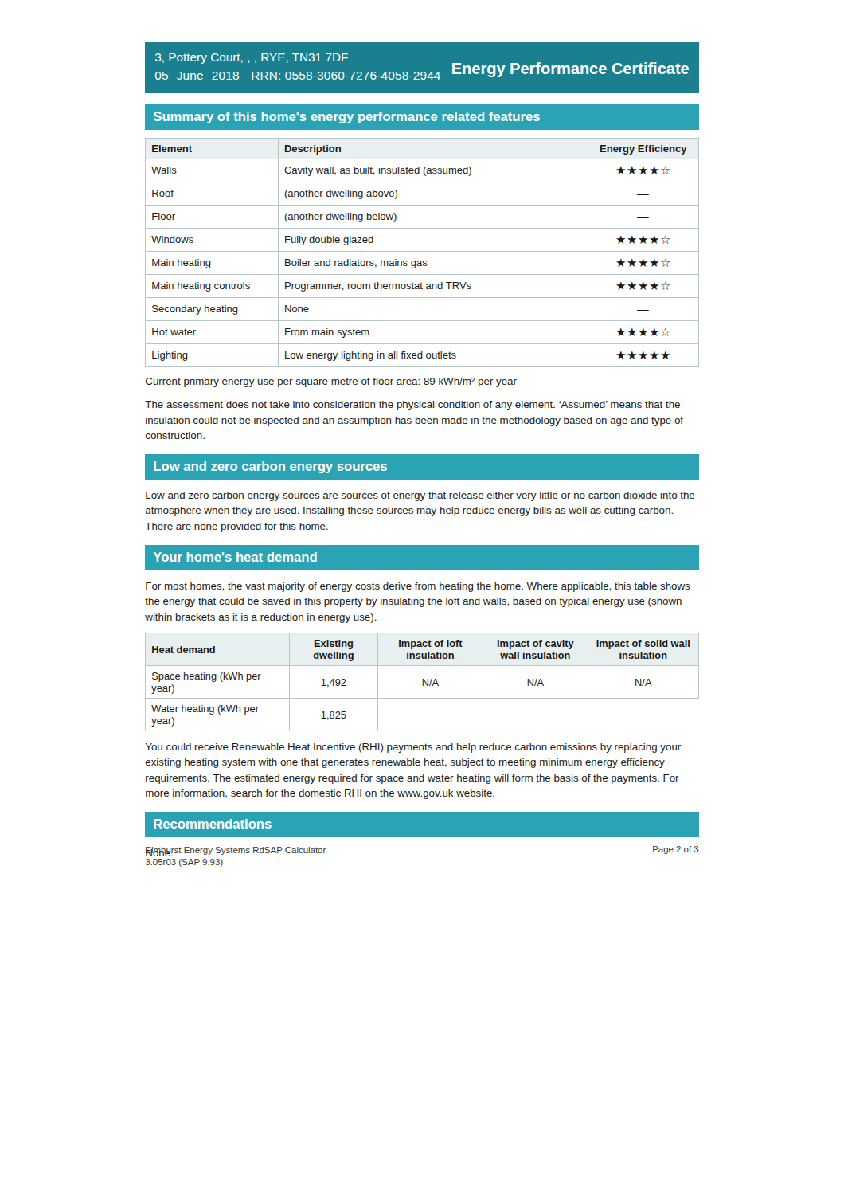3, Pottery Court, , , RYE, TN31 7DF
05 June 2018 RRN: 0558-3060-7276-4058-2944
Energy Performance Certificate
Summary of this home's energy performance related features
| Element | Description | Energy Efficiency |
| --- | --- | --- |
| Walls | Cavity wall, as built, insulated (assumed) | ★★★★☆ |
| Roof | (another dwelling above) | — |
| Floor | (another dwelling below) | — |
| Windows | Fully double glazed | ★★★★☆ |
| Main heating | Boiler and radiators, mains gas | ★★★★☆ |
| Main heating controls | Programmer, room thermostat and TRVs | ★★★★☆ |
| Secondary heating | None | — |
| Hot water | From main system | ★★★★☆ |
| Lighting | Low energy lighting in all fixed outlets | ★★★★★ |
Current primary energy use per square metre of floor area: 89 kWh/m² per year
The assessment does not take into consideration the physical condition of any element. ‘Assumed’ means that the insulation could not be inspected and an assumption has been made in the methodology based on age and type of construction.
Low and zero carbon energy sources
Low and zero carbon energy sources are sources of energy that release either very little or no carbon dioxide into the atmosphere when they are used. Installing these sources may help reduce energy bills as well as cutting carbon. There are none provided for this home.
Your home's heat demand
For most homes, the vast majority of energy costs derive from heating the home. Where applicable, this table shows the energy that could be saved in this property by insulating the loft and walls, based on typical energy use (shown within brackets as it is a reduction in energy use).
| Heat demand | Existing dwelling | Impact of loft insulation | Impact of cavity wall insulation | Impact of solid wall insulation |
| --- | --- | --- | --- | --- |
| Space heating (kWh per year) | 1,492 | N/A | N/A | N/A |
| Water heating (kWh per year) | 1,825 | | | |
You could receive Renewable Heat Incentive (RHI) payments and help reduce carbon emissions by replacing your existing heating system with one that generates renewable heat, subject to meeting minimum energy efficiency requirements. The estimated energy required for space and water heating will form the basis of the payments. For more information, search for the domestic RHI on the www.gov.uk website.
Recommendations
None.
Elmhurst Energy Systems RdSAP Calculator
3.05r03 (SAP 9.93)
Page 2 of 3